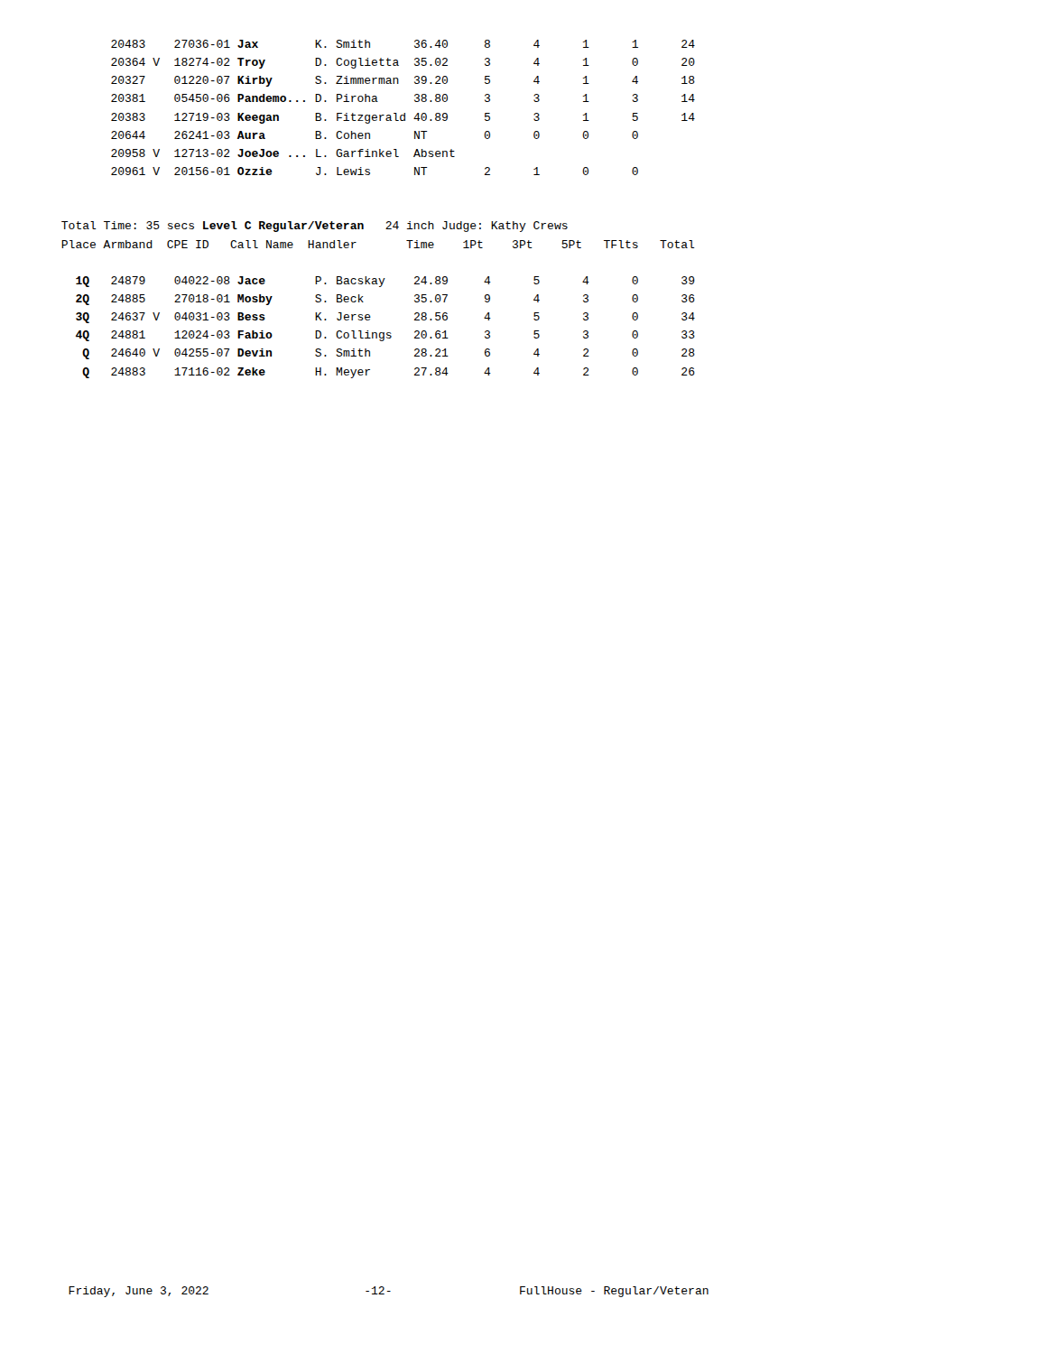20483    27036-01 Jax        K. Smith      36.40     8      4      1      1      24
        20364 V  18274-02 Troy       D. Coglietta  35.02     3      4      1      0      20
        20327    01220-07 Kirby      S. Zimmerman  39.20     5      4      1      4      18
        20381    05450-06 Pandemo... D. Piroha     38.80     3      3      1      3      14
        20383    12719-03 Keegan     B. Fitzgerald 40.89     5      3      1      5      14
        20644    26241-03 Aura       B. Cohen      NT        0      0      0      0
        20958 V  12713-02 JoeJoe ... L. Garfinkel  Absent
        20961 V  20156-01 Ozzie      J. Lewis      NT        2      1      0      0


 Total Time: 35 secs Level C Regular/Veteran   24 inch Judge: Kathy Crews
 Place Armband  CPE ID   Call Name  Handler       Time    1Pt    3Pt    5Pt   TFlts   Total

   1Q   24879    04022-08 Jace       P. Bacskay    24.89     4      5      4      0      39
   2Q   24885    27018-01 Mosby      S. Beck       35.07     9      4      3      0      36
   3Q   24637 V  04031-03 Bess       K. Jerse      28.56     4      5      3      0      34
   4Q   24881    12024-03 Fabio      D. Collings   20.61     3      5      3      0      33
    Q   24640 V  04255-07 Devin      S. Smith      28.21     6      4      2      0      28
    Q   24883    17116-02 Zeke       H. Meyer      27.84     4      4      2      0      26
Friday, June 3, 2022 -12- FullHouse - Regular/Veteran